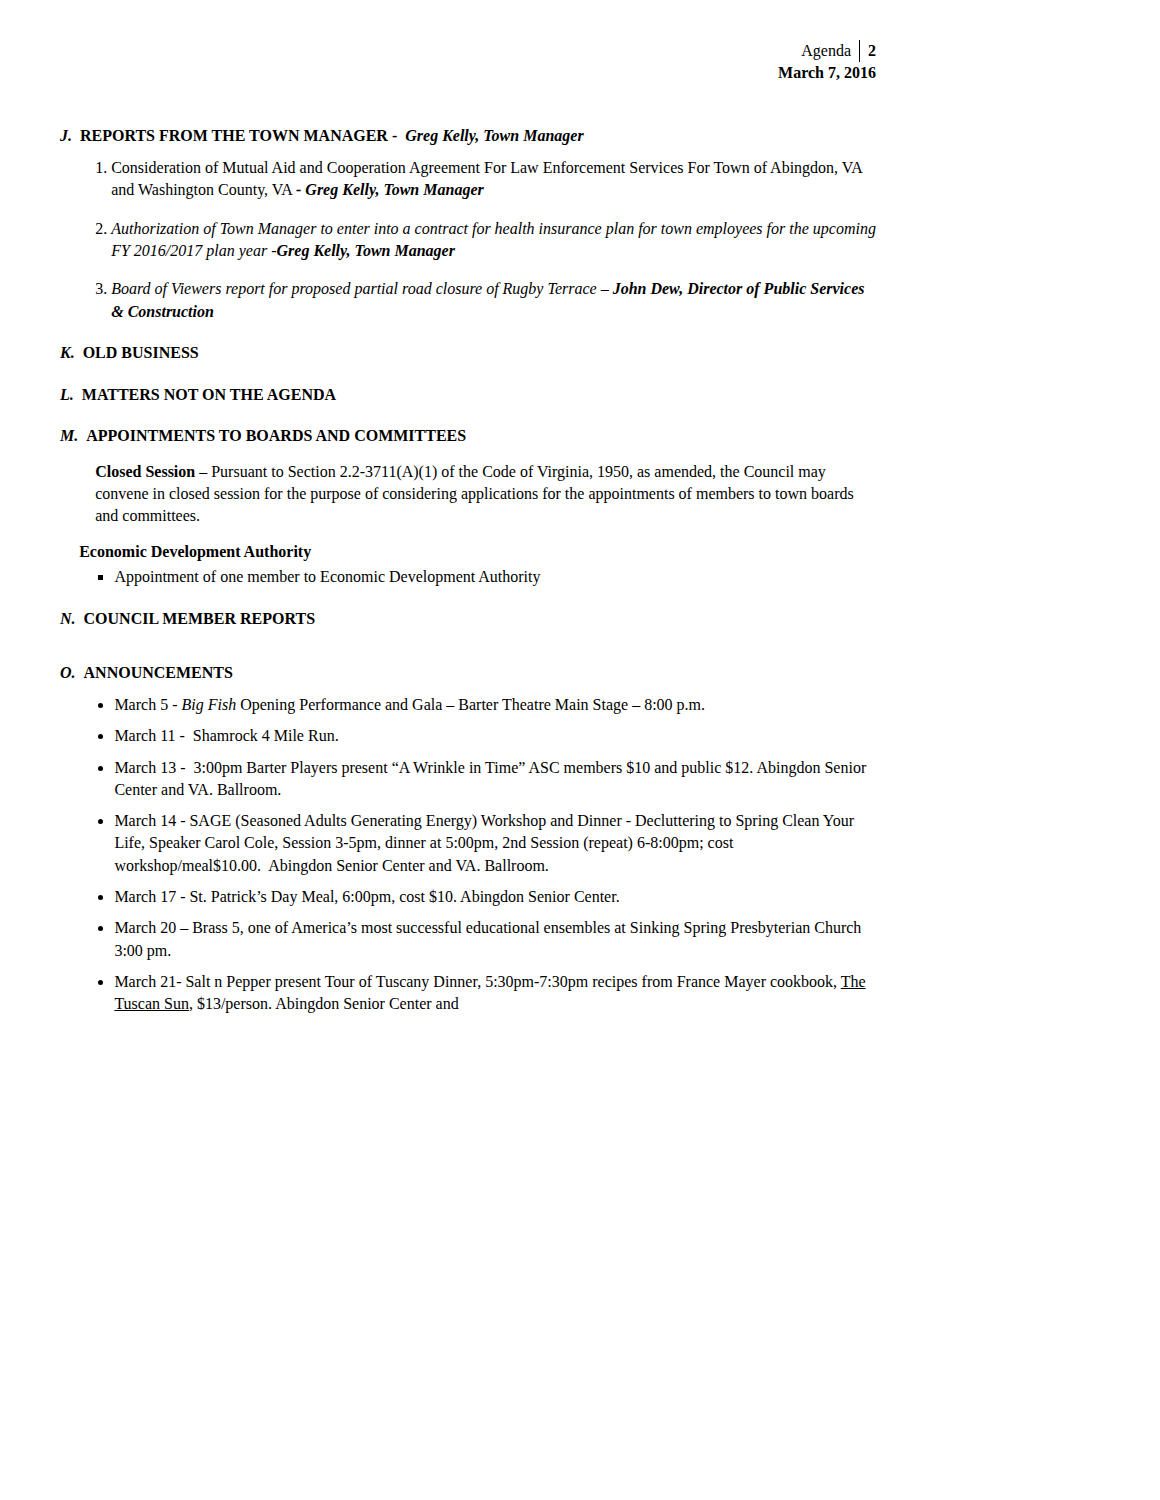Agenda 2
March 7, 2016
J. REPORTS FROM THE TOWN MANAGER - Greg Kelly, Town Manager
Consideration of Mutual Aid and Cooperation Agreement For Law Enforcement Services For Town of Abingdon, VA and Washington County, VA - Greg Kelly, Town Manager
Authorization of Town Manager to enter into a contract for health insurance plan for town employees for the upcoming FY 2016/2017 plan year -Greg Kelly, Town Manager
Board of Viewers report for proposed partial road closure of Rugby Terrace – John Dew, Director of Public Services & Construction
K. OLD BUSINESS
L. MATTERS NOT ON THE AGENDA
M. APPOINTMENTS TO BOARDS AND COMMITTEES
Closed Session – Pursuant to Section 2.2-3711(A)(1) of the Code of Virginia, 1950, as amended, the Council may convene in closed session for the purpose of considering applications for the appointments of members to town boards and committees.
Economic Development Authority
Appointment of one member to Economic Development Authority
N. COUNCIL MEMBER REPORTS
O. ANNOUNCEMENTS
March 5 - Big Fish Opening Performance and Gala – Barter Theatre Main Stage – 8:00 p.m.
March 11 - Shamrock 4 Mile Run.
March 13 - 3:00pm Barter Players present “A Wrinkle in Time” ASC members $10 and public $12. Abingdon Senior Center and VA. Ballroom.
March 14 - SAGE (Seasoned Adults Generating Energy) Workshop and Dinner - Decluttering to Spring Clean Your Life, Speaker Carol Cole, Session 3-5pm, dinner at 5:00pm, 2nd Session (repeat) 6-8:00pm; cost workshop/meal$10.00. Abingdon Senior Center and VA. Ballroom.
March 17 - St. Patrick’s Day Meal, 6:00pm, cost $10. Abingdon Senior Center.
March 20 – Brass 5, one of America’s most successful educational ensembles at Sinking Spring Presbyterian Church 3:00 pm.
March 21- Salt n Pepper present Tour of Tuscany Dinner, 5:30pm-7:30pm recipes from France Mayer cookbook, The Tuscan Sun, $13/person. Abingdon Senior Center and